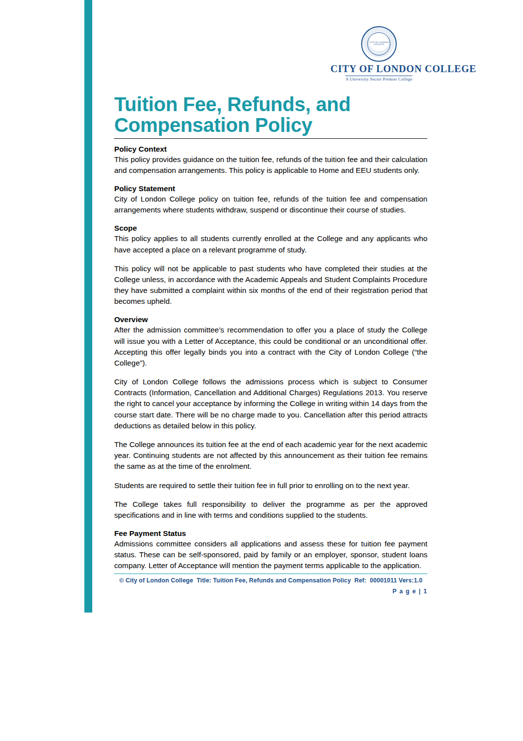CITY OF LONDON
COLLEGE
CITY OF LONDON COLLEGE
A University Sector Premier College
Tuition Fee, Refunds, and Compensation Policy
Policy Context
This policy provides guidance on the tuition fee, refunds of the tuition fee and their calculation and compensation arrangements. This policy is applicable to Home and EEU students only.
Policy Statement
City of London College policy on tuition fee, refunds of the tuition fee and compensation arrangements where students withdraw, suspend or discontinue their course of studies.
Scope
This policy applies to all students currently enrolled at the College and any applicants who have accepted a place on a relevant programme of study.
This policy will not be applicable to past students who have completed their studies at the College unless, in accordance with the Academic Appeals and Student Complaints Procedure they have submitted a complaint within six months of the end of their registration period that becomes upheld.
Overview
After the admission committee’s recommendation to offer you a place of study the College will issue you with a Letter of Acceptance, this could be conditional or an unconditional offer. Accepting this offer legally binds you into a contract with the City of London College (“the College”).
City of London College follows the admissions process which is subject to Consumer Contracts (Information, Cancellation and Additional Charges) Regulations 2013. You reserve the right to cancel your acceptance by informing the College in writing within 14 days from the course start date. There will be no charge made to you. Cancellation after this period attracts deductions as detailed below in this policy.
The College announces its tuition fee at the end of each academic year for the next academic year. Continuing students are not affected by this announcement as their tuition fee remains the same as at the time of the enrolment.
Students are required to settle their tuition fee in full prior to enrolling on to the next year.
The College takes full responsibility to deliver the programme as per the approved specifications and in line with terms and conditions supplied to the students.
Fee Payment Status
Admissions committee considers all applications and assess these for tuition fee payment status. These can be self-sponsored, paid by family or an employer, sponsor, student loans company. Letter of Acceptance will mention the payment terms applicable to the application.
© City of London College Title: Tuition Fee, Refunds and Compensation Policy Ref: 00001011 Vers:1.0
P a g e | 1